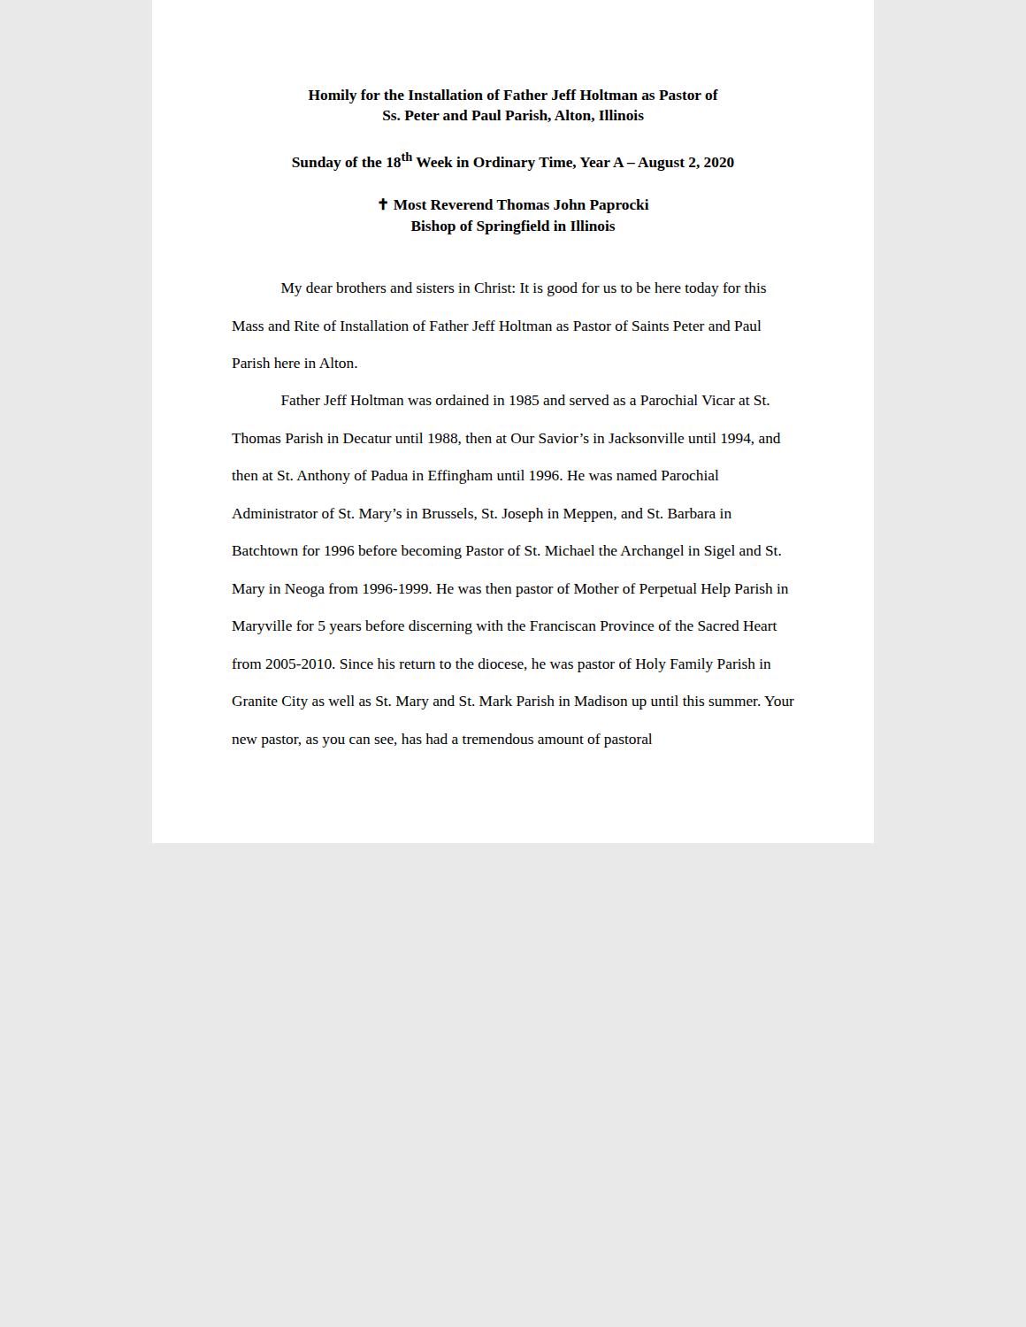Homily for the Installation of Father Jeff Holtman as Pastor of
Ss. Peter and Paul Parish, Alton, Illinois
Sunday of the 18th Week in Ordinary Time, Year A – August 2, 2020
✝ Most Reverend Thomas John Paprocki
Bishop of Springfield in Illinois
My dear brothers and sisters in Christ: It is good for us to be here today for this Mass and Rite of Installation of Father Jeff Holtman as Pastor of Saints Peter and Paul Parish here in Alton.
Father Jeff Holtman was ordained in 1985 and served as a Parochial Vicar at St. Thomas Parish in Decatur until 1988, then at Our Savior’s in Jacksonville until 1994, and then at St. Anthony of Padua in Effingham until 1996. He was named Parochial Administrator of St. Mary’s in Brussels, St. Joseph in Meppen, and St. Barbara in Batchtown for 1996 before becoming Pastor of St. Michael the Archangel in Sigel and St. Mary in Neoga from 1996-1999. He was then pastor of Mother of Perpetual Help Parish in Maryville for 5 years before discerning with the Franciscan Province of the Sacred Heart from 2005-2010. Since his return to the diocese, he was pastor of Holy Family Parish in Granite City as well as St. Mary and St. Mark Parish in Madison up until this summer. Your new pastor, as you can see, has had a tremendous amount of pastoral